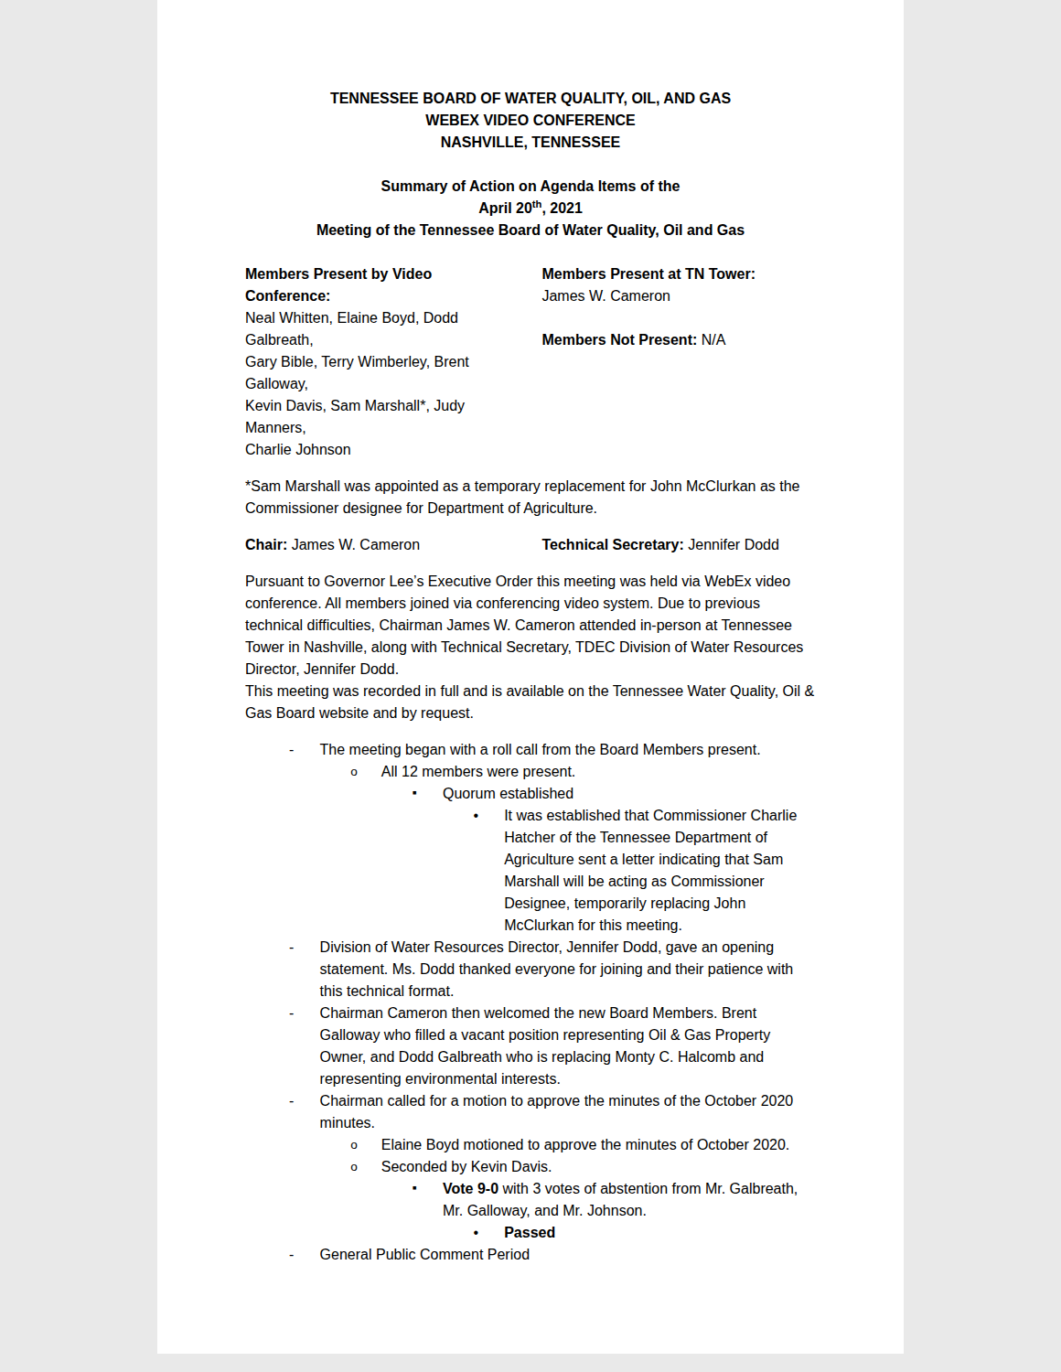TENNESSEE BOARD OF WATER QUALITY, OIL, AND GAS
WEBEX VIDEO CONFERENCE
NASHVILLE, TENNESSEE
Summary of Action on Agenda Items of the
April 20th, 2021
Meeting of the Tennessee Board of Water Quality, Oil and Gas
| Members Present by Video Conference: Neal Whitten, Elaine Boyd, Dodd Galbreath, Gary Bible, Terry Wimberley, Brent Galloway, Kevin Davis, Sam Marshall*, Judy Manners, Charlie Johnson | Members Present at TN Tower: James W. Cameron Members Not Present: N/A |
*Sam Marshall was appointed as a temporary replacement for John McClurkan as the Commissioner designee for Department of Agriculture.
| Chair: James W. Cameron | Technical Secretary: Jennifer Dodd |
Pursuant to Governor Lee’s Executive Order this meeting was held via WebEx video conference. All members joined via conferencing video system. Due to previous technical difficulties, Chairman James W. Cameron attended in-person at Tennessee Tower in Nashville, along with Technical Secretary, TDEC Division of Water Resources Director, Jennifer Dodd.
This meeting was recorded in full and is available on the Tennessee Water Quality, Oil & Gas Board website and by request.
The meeting began with a roll call from the Board Members present.
All 12 members were present.
Quorum established
It was established that Commissioner Charlie Hatcher of the Tennessee Department of Agriculture sent a letter indicating that Sam Marshall will be acting as Commissioner Designee, temporarily replacing John McClurkan for this meeting.
Division of Water Resources Director, Jennifer Dodd, gave an opening statement. Ms. Dodd thanked everyone for joining and their patience with this technical format.
Chairman Cameron then welcomed the new Board Members. Brent Galloway who filled a vacant position representing Oil & Gas Property Owner, and Dodd Galbreath who is replacing Monty C. Halcomb and representing environmental interests.
Chairman called for a motion to approve the minutes of the October 2020 minutes.
Elaine Boyd motioned to approve the minutes of October 2020.
Seconded by Kevin Davis.
Vote 9-0 with 3 votes of abstention from Mr. Galbreath, Mr. Galloway, and Mr. Johnson.
Passed
General Public Comment Period